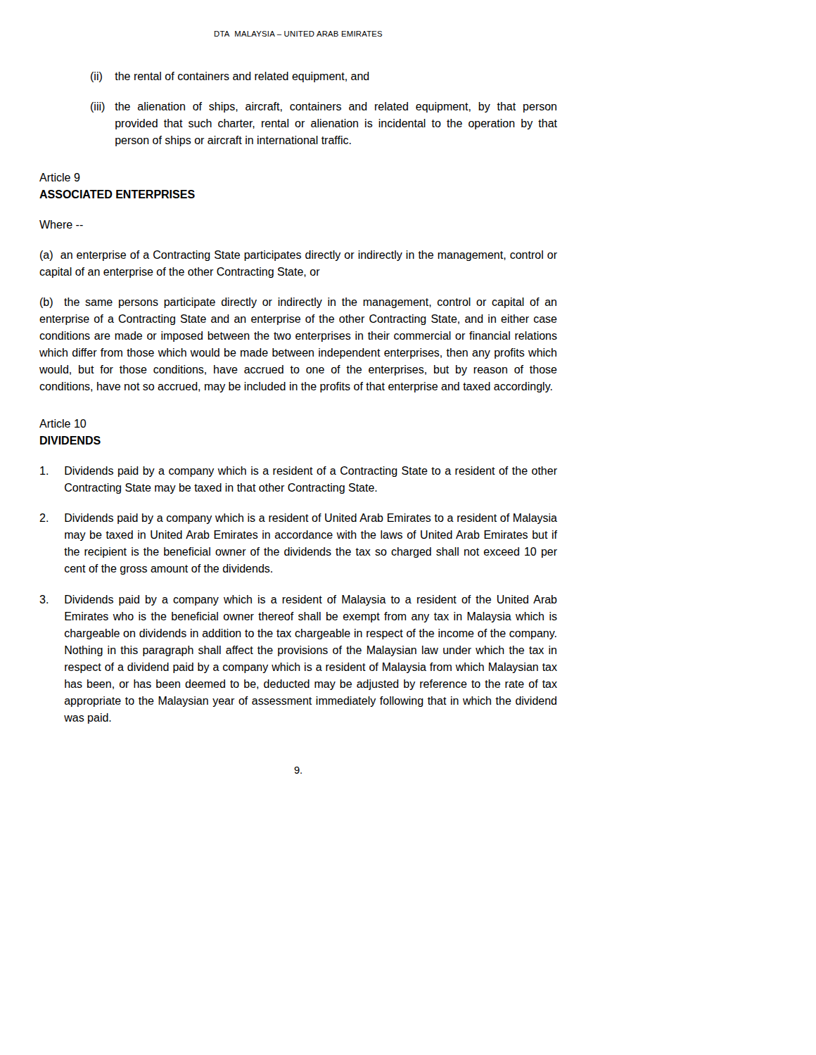DTA MALAYSIA – UNITED ARAB EMIRATES
(ii) the rental of containers and related equipment, and
(iii) the alienation of ships, aircraft, containers and related equipment, by that person provided that such charter, rental or alienation is incidental to the operation by that person of ships or aircraft in international traffic.
Article 9ASSOCIATED ENTERPRISES
Where --
(a) an enterprise of a Contracting State participates directly or indirectly in the management, control or capital of an enterprise of the other Contracting State, or
(b) the same persons participate directly or indirectly in the management, control or capital of an enterprise of a Contracting State and an enterprise of the other Contracting State, and in either case conditions are made or imposed between the two enterprises in their commercial or financial relations which differ from those which would be made between independent enterprises, then any profits which would, but for those conditions, have accrued to one of the enterprises, but by reason of those conditions, have not so accrued, may be included in the profits of that enterprise and taxed accordingly.
Article 10DIVIDENDS
1. Dividends paid by a company which is a resident of a Contracting State to a resident of the other Contracting State may be taxed in that other Contracting State.
2. Dividends paid by a company which is a resident of United Arab Emirates to a resident of Malaysia may be taxed in United Arab Emirates in accordance with the laws of United Arab Emirates but if the recipient is the beneficial owner of the dividends the tax so charged shall not exceed 10 per cent of the gross amount of the dividends.
3. Dividends paid by a company which is a resident of Malaysia to a resident of the United Arab Emirates who is the beneficial owner thereof shall be exempt from any tax in Malaysia which is chargeable on dividends in addition to the tax chargeable in respect of the income of the company. Nothing in this paragraph shall affect the provisions of the Malaysian law under which the tax in respect of a dividend paid by a company which is a resident of Malaysia from which Malaysian tax has been, or has been deemed to be, deducted may be adjusted by reference to the rate of tax appropriate to the Malaysian year of assessment immediately following that in which the dividend was paid.
9.